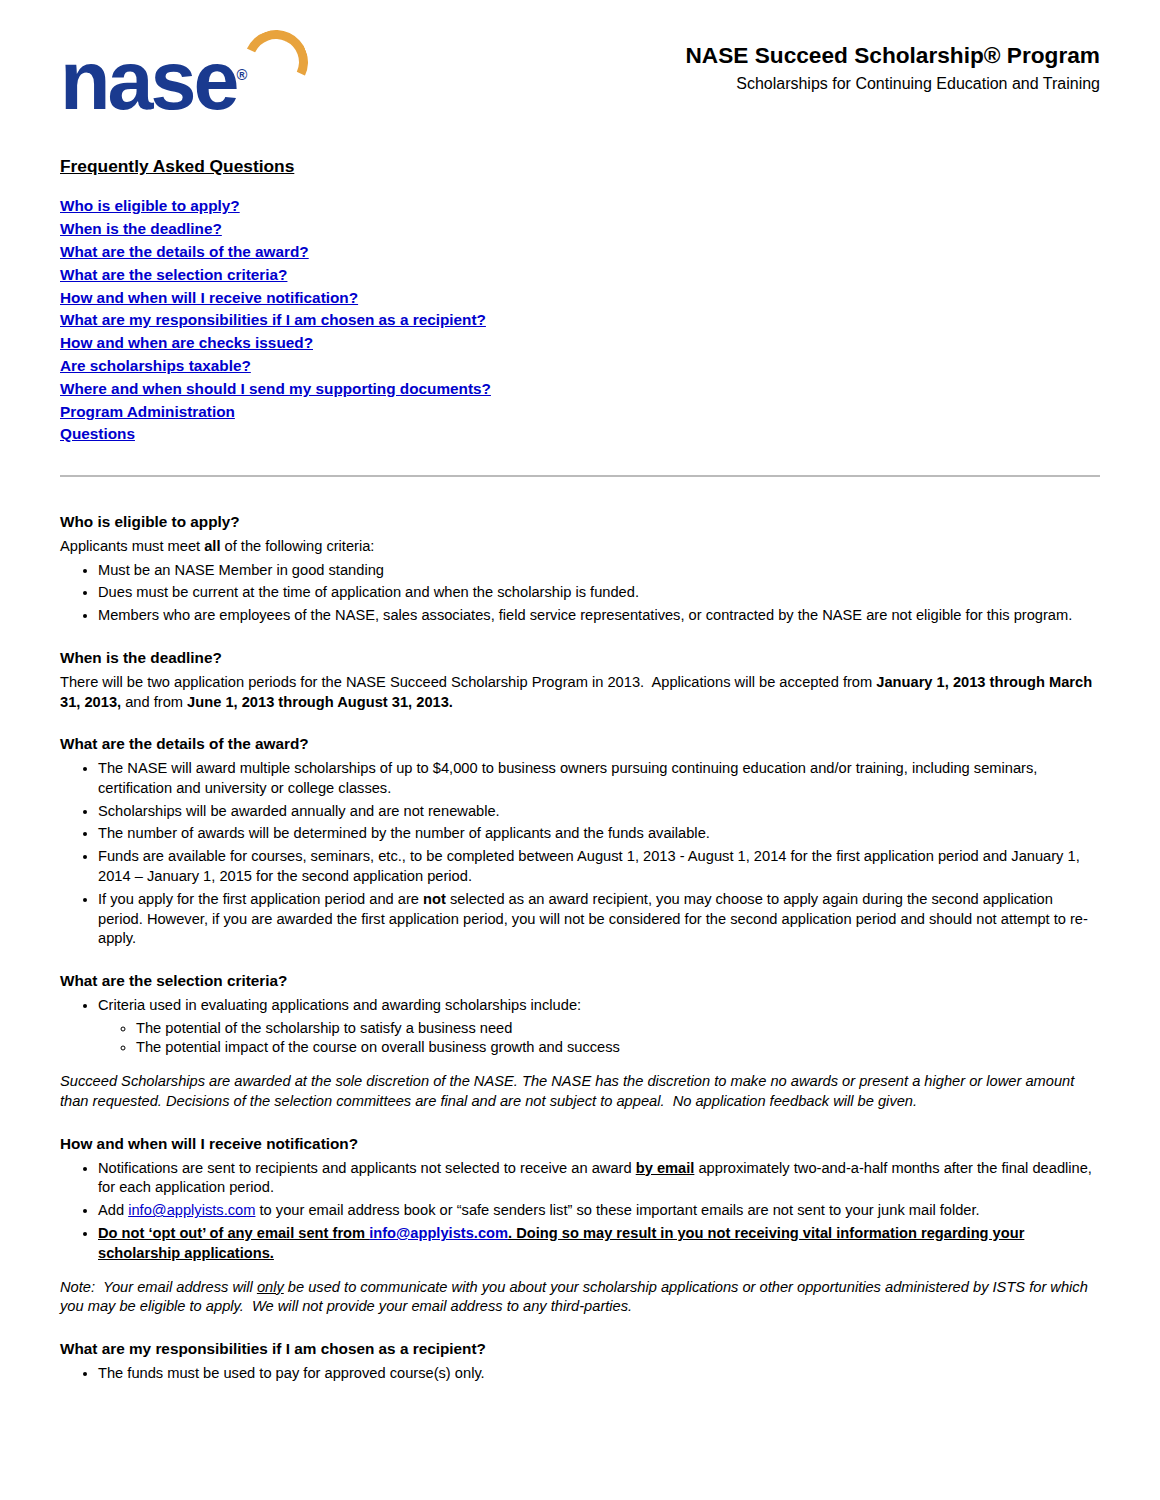nase®
NASE Succeed Scholarship® Program
Scholarships for Continuing Education and Training
Frequently Asked Questions
Who is eligible to apply?
When is the deadline?
What are the details of the award?
What are the selection criteria?
How and when will I receive notification?
What are my responsibilities if I am chosen as a recipient?
How and when are checks issued?
Are scholarships taxable?
Where and when should I send my supporting documents?
Program Administration
Questions
Who is eligible to apply?
Applicants must meet all of the following criteria:
Must be an NASE Member in good standing
Dues must be current at the time of application and when the scholarship is funded.
Members who are employees of the NASE, sales associates, field service representatives, or contracted by the NASE are not eligible for this program.
When is the deadline?
There will be two application periods for the NASE Succeed Scholarship Program in 2013. Applications will be accepted from January 1, 2013 through March 31, 2013, and from June 1, 2013 through August 31, 2013.
What are the details of the award?
The NASE will award multiple scholarships of up to $4,000 to business owners pursuing continuing education and/or training, including seminars, certification and university or college classes.
Scholarships will be awarded annually and are not renewable.
The number of awards will be determined by the number of applicants and the funds available.
Funds are available for courses, seminars, etc., to be completed between August 1, 2013 - August 1, 2014 for the first application period and January 1, 2014 – January 1, 2015 for the second application period.
If you apply for the first application period and are not selected as an award recipient, you may choose to apply again during the second application period. However, if you are awarded the first application period, you will not be considered for the second application period and should not attempt to re-apply.
What are the selection criteria?
Criteria used in evaluating applications and awarding scholarships include:
The potential of the scholarship to satisfy a business need
The potential impact of the course on overall business growth and success
Succeed Scholarships are awarded at the sole discretion of the NASE. The NASE has the discretion to make no awards or present a higher or lower amount than requested. Decisions of the selection committees are final and are not subject to appeal. No application feedback will be given.
How and when will I receive notification?
Notifications are sent to recipients and applicants not selected to receive an award by email approximately two-and-a-half months after the final deadline, for each application period.
Add info@applyists.com to your email address book or “safe senders list” so these important emails are not sent to your junk mail folder.
Do not ‘opt out’ of any email sent from info@applyists.com. Doing so may result in you not receiving vital information regarding your scholarship applications.
Note: Your email address will only be used to communicate with you about your scholarship applications or other opportunities administered by ISTS for which you may be eligible to apply. We will not provide your email address to any third-parties.
What are my responsibilities if I am chosen as a recipient?
The funds must be used to pay for approved course(s) only.